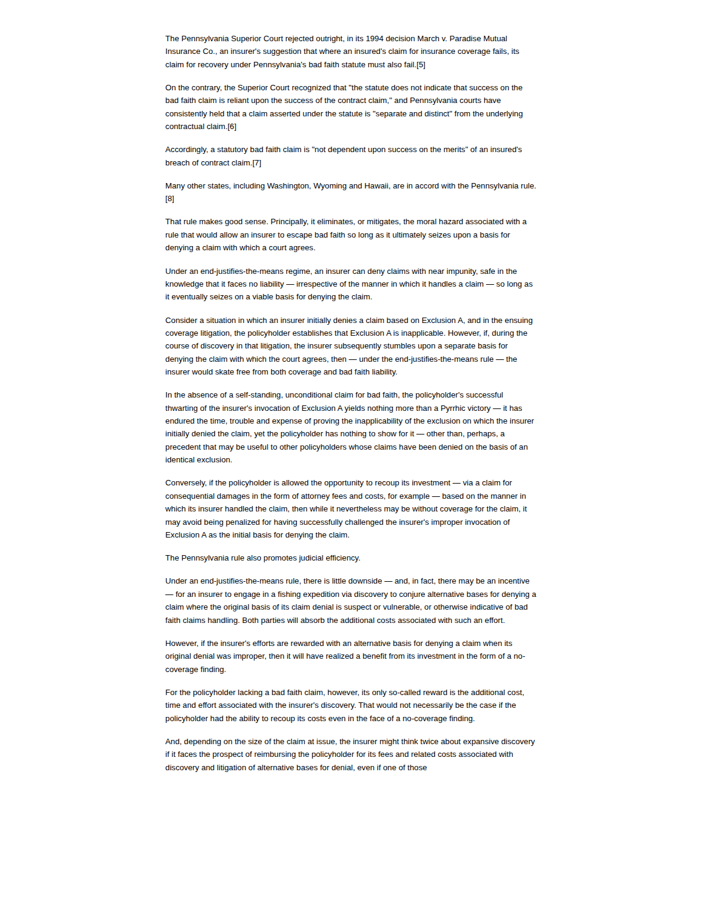The Pennsylvania Superior Court rejected outright, in its 1994 decision March v. Paradise Mutual Insurance Co., an insurer's suggestion that where an insured's claim for insurance coverage fails, its claim for recovery under Pennsylvania's bad faith statute must also fail.[5]
On the contrary, the Superior Court recognized that "the statute does not indicate that success on the bad faith claim is reliant upon the success of the contract claim," and Pennsylvania courts have consistently held that a claim asserted under the statute is "separate and distinct" from the underlying contractual claim.[6]
Accordingly, a statutory bad faith claim is "not dependent upon success on the merits" of an insured's breach of contract claim.[7]
Many other states, including Washington, Wyoming and Hawaii, are in accord with the Pennsylvania rule.[8]
That rule makes good sense. Principally, it eliminates, or mitigates, the moral hazard associated with a rule that would allow an insurer to escape bad faith so long as it ultimately seizes upon a basis for denying a claim with which a court agrees.
Under an end-justifies-the-means regime, an insurer can deny claims with near impunity, safe in the knowledge that it faces no liability — irrespective of the manner in which it handles a claim — so long as it eventually seizes on a viable basis for denying the claim.
Consider a situation in which an insurer initially denies a claim based on Exclusion A, and in the ensuing coverage litigation, the policyholder establishes that Exclusion A is inapplicable. However, if, during the course of discovery in that litigation, the insurer subsequently stumbles upon a separate basis for denying the claim with which the court agrees, then — under the end-justifies-the-means rule — the insurer would skate free from both coverage and bad faith liability.
In the absence of a self-standing, unconditional claim for bad faith, the policyholder's successful thwarting of the insurer's invocation of Exclusion A yields nothing more than a Pyrrhic victory — it has endured the time, trouble and expense of proving the inapplicability of the exclusion on which the insurer initially denied the claim, yet the policyholder has nothing to show for it — other than, perhaps, a precedent that may be useful to other policyholders whose claims have been denied on the basis of an identical exclusion.
Conversely, if the policyholder is allowed the opportunity to recoup its investment — via a claim for consequential damages in the form of attorney fees and costs, for example — based on the manner in which its insurer handled the claim, then while it nevertheless may be without coverage for the claim, it may avoid being penalized for having successfully challenged the insurer's improper invocation of Exclusion A as the initial basis for denying the claim.
The Pennsylvania rule also promotes judicial efficiency.
Under an end-justifies-the-means rule, there is little downside — and, in fact, there may be an incentive — for an insurer to engage in a fishing expedition via discovery to conjure alternative bases for denying a claim where the original basis of its claim denial is suspect or vulnerable, or otherwise indicative of bad faith claims handling. Both parties will absorb the additional costs associated with such an effort.
However, if the insurer's efforts are rewarded with an alternative basis for denying a claim when its original denial was improper, then it will have realized a benefit from its investment in the form of a no-coverage finding.
For the policyholder lacking a bad faith claim, however, its only so-called reward is the additional cost, time and effort associated with the insurer's discovery. That would not necessarily be the case if the policyholder had the ability to recoup its costs even in the face of a no-coverage finding.
And, depending on the size of the claim at issue, the insurer might think twice about expansive discovery if it faces the prospect of reimbursing the policyholder for its fees and related costs associated with discovery and litigation of alternative bases for denial, even if one of those